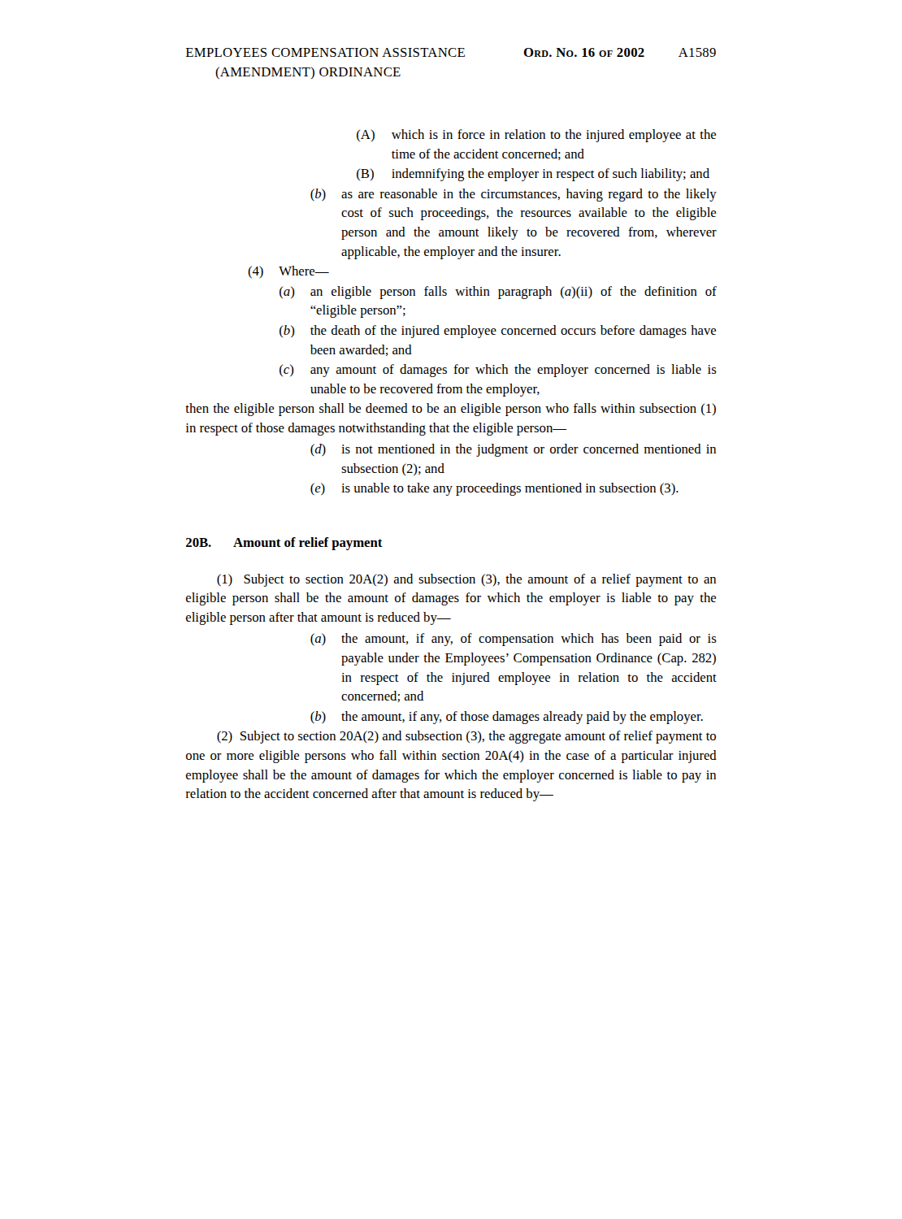EMPLOYEES COMPENSATION ASSISTANCE (AMENDMENT) ORDINANCE
Ord. No. 16 of 2002 A1589
(A)
which is in force in relation to the injured employee at the time of the accident concerned; and
(B)
indemnifying the employer in respect of such liability; and
(b)
as are reasonable in the circumstances, having regard to the likely cost of such proceedings, the resources available to the eligible person and the amount likely to be recovered from, wherever applicable, the employer and the insurer.
(4)
Where—
(a)
an eligible person falls within paragraph (a)(ii) of the definition of “eligible person”;
(b)
the death of the injured employee concerned occurs before damages have been awarded; and
(c)
any amount of damages for which the employer concerned is liable is unable to be recovered from the employer,
then the eligible person shall be deemed to be an eligible person who falls within subsection (1) in respect of those damages notwithstanding that the eligible person—
(d)
is not mentioned in the judgment or order concerned mentioned in subsection (2); and
(e)
is unable to take any proceedings mentioned in subsection (3).
20B. Amount of relief payment
(1) Subject to section 20A(2) and subsection (3), the amount of a relief payment to an eligible person shall be the amount of damages for which the employer is liable to pay the eligible person after that amount is reduced by—
(a)
the amount, if any, of compensation which has been paid or is payable under the Employees’ Compensation Ordinance (Cap. 282) in respect of the injured employee in relation to the accident concerned; and
(b)
the amount, if any, of those damages already paid by the employer.
(2) Subject to section 20A(2) and subsection (3), the aggregate amount of relief payment to one or more eligible persons who fall within section 20A(4) in the case of a particular injured employee shall be the amount of damages for which the employer concerned is liable to pay in relation to the accident concerned after that amount is reduced by—